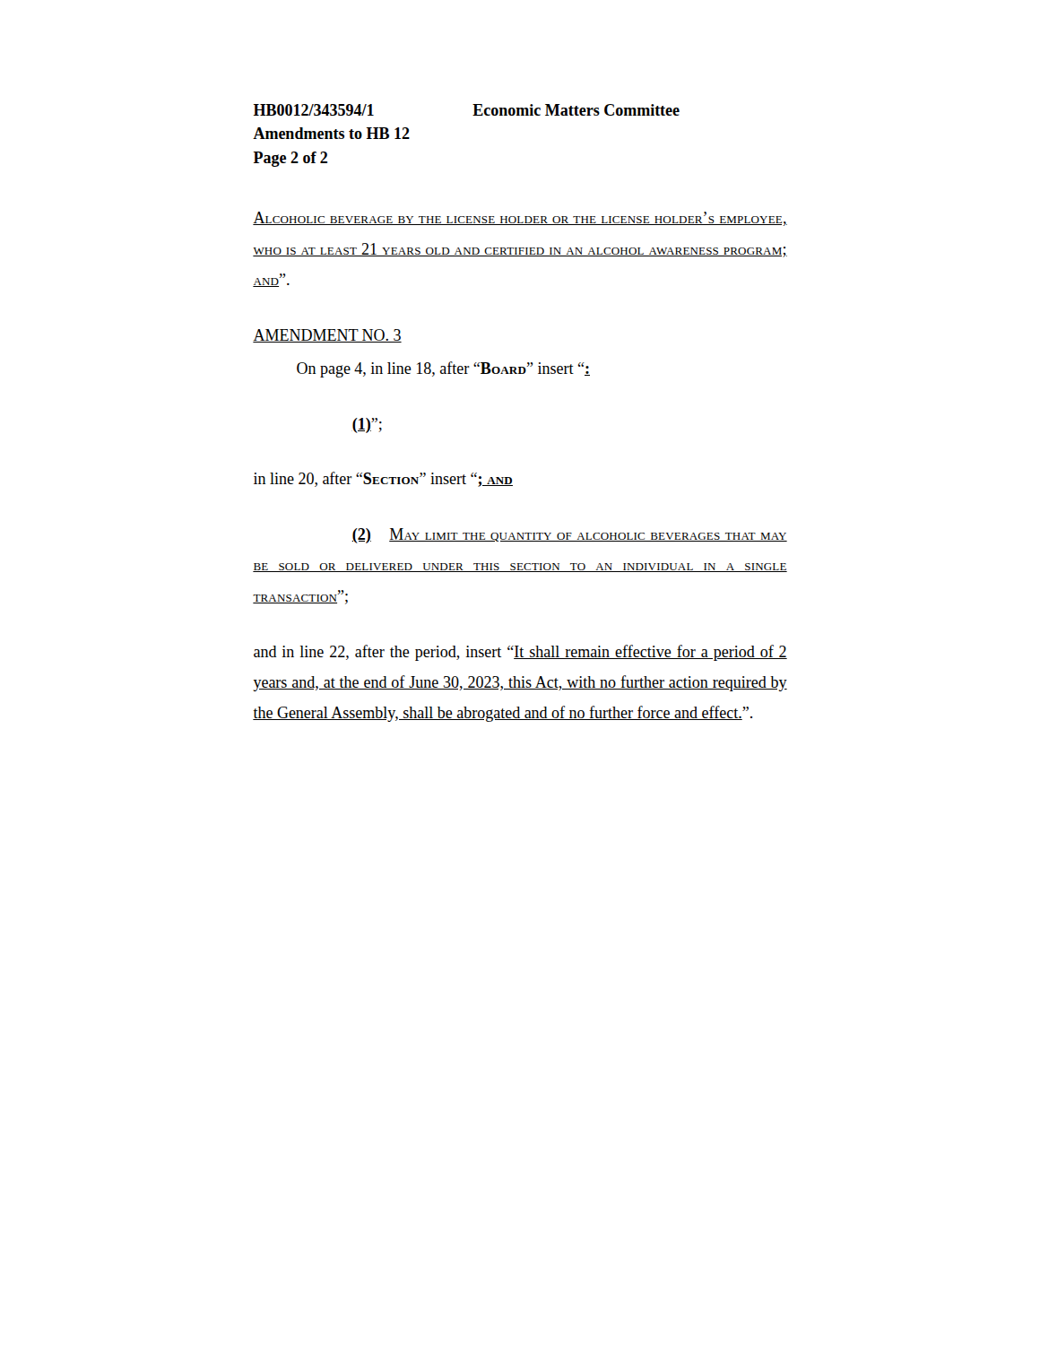HB0012/343594/1 Economic Matters Committee
Amendments to HB 12
Page 2 of 2
Alcoholic beverage by the license holder or the license holder’s employee, who is at least 21 years old and certified in an alcohol awareness program; and”.
AMENDMENT NO. 3
On page 4, in line 18, after “Board” insert “:
(1)”;
in line 20, after “Section” insert “; and
(2) May limit the quantity of alcoholic beverages that may be sold or delivered under this section to an individual in a single transaction”;
and in line 22, after the period, insert “It shall remain effective for a period of 2 years and, at the end of June 30, 2023, this Act, with no further action required by the General Assembly, shall be abrogated and of no further force and effect.”.